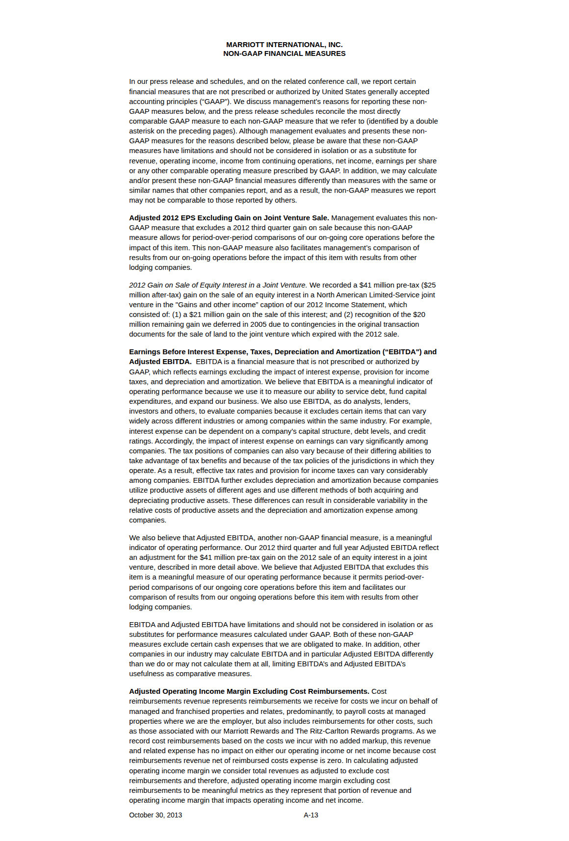MARRIOTT INTERNATIONAL, INC.
NON-GAAP FINANCIAL MEASURES
In our press release and schedules, and on the related conference call, we report certain financial measures that are not prescribed or authorized by United States generally accepted accounting principles (“GAAP”). We discuss management’s reasons for reporting these non-GAAP measures below, and the press release schedules reconcile the most directly comparable GAAP measure to each non-GAAP measure that we refer to (identified by a double asterisk on the preceding pages). Although management evaluates and presents these non-GAAP measures for the reasons described below, please be aware that these non-GAAP measures have limitations and should not be considered in isolation or as a substitute for revenue, operating income, income from continuing operations, net income, earnings per share or any other comparable operating measure prescribed by GAAP. In addition, we may calculate and/or present these non-GAAP financial measures differently than measures with the same or similar names that other companies report, and as a result, the non-GAAP measures we report may not be comparable to those reported by others.
Adjusted 2012 EPS Excluding Gain on Joint Venture Sale. Management evaluates this non-GAAP measure that excludes a 2012 third quarter gain on sale because this non-GAAP measure allows for period-over-period comparisons of our on-going core operations before the impact of this item. This non-GAAP measure also facilitates management’s comparison of results from our on-going operations before the impact of this item with results from other lodging companies.
2012 Gain on Sale of Equity Interest in a Joint Venture. We recorded a $41 million pre-tax ($25 million after-tax) gain on the sale of an equity interest in a North American Limited-Service joint venture in the "Gains and other income” caption of our 2012 Income Statement, which consisted of: (1) a $21 million gain on the sale of this interest; and (2) recognition of the $20 million remaining gain we deferred in 2005 due to contingencies in the original transaction documents for the sale of land to the joint venture which expired with the 2012 sale.
Earnings Before Interest Expense, Taxes, Depreciation and Amortization (“EBITDA") and Adjusted EBITDA. EBITDA is a financial measure that is not prescribed or authorized by GAAP, which reflects earnings excluding the impact of interest expense, provision for income taxes, and depreciation and amortization. We believe that EBITDA is a meaningful indicator of operating performance because we use it to measure our ability to service debt, fund capital expenditures, and expand our business. We also use EBITDA, as do analysts, lenders, investors and others, to evaluate companies because it excludes certain items that can vary widely across different industries or among companies within the same industry. For example, interest expense can be dependent on a company’s capital structure, debt levels, and credit ratings. Accordingly, the impact of interest expense on earnings can vary significantly among companies. The tax positions of companies can also vary because of their differing abilities to take advantage of tax benefits and because of the tax policies of the jurisdictions in which they operate. As a result, effective tax rates and provision for income taxes can vary considerably among companies. EBITDA further excludes depreciation and amortization because companies utilize productive assets of different ages and use different methods of both acquiring and depreciating productive assets. These differences can result in considerable variability in the relative costs of productive assets and the depreciation and amortization expense among companies.
We also believe that Adjusted EBITDA, another non-GAAP financial measure, is a meaningful indicator of operating performance. Our 2012 third quarter and full year Adjusted EBITDA reflect an adjustment for the $41 million pre-tax gain on the 2012 sale of an equity interest in a joint venture, described in more detail above. We believe that Adjusted EBITDA that excludes this item is a meaningful measure of our operating performance because it permits period-over-period comparisons of our ongoing core operations before this item and facilitates our comparison of results from our ongoing operations before this item with results from other lodging companies.
EBITDA and Adjusted EBITDA have limitations and should not be considered in isolation or as substitutes for performance measures calculated under GAAP. Both of these non-GAAP measures exclude certain cash expenses that we are obligated to make. In addition, other companies in our industry may calculate EBITDA and in particular Adjusted EBITDA differently than we do or may not calculate them at all, limiting EBITDA’s and Adjusted EBITDA’s usefulness as comparative measures.
Adjusted Operating Income Margin Excluding Cost Reimbursements. Cost reimbursements revenue represents reimbursements we receive for costs we incur on behalf of managed and franchised properties and relates, predominantly, to payroll costs at managed properties where we are the employer, but also includes reimbursements for other costs, such as those associated with our Marriott Rewards and The Ritz-Carlton Rewards programs. As we record cost reimbursements based on the costs we incur with no added markup, this revenue and related expense has no impact on either our operating income or net income because cost reimbursements revenue net of reimbursed costs expense is zero. In calculating adjusted operating income margin we consider total revenues as adjusted to exclude cost reimbursements and therefore, adjusted operating income margin excluding cost reimbursements to be meaningful metrics as they represent that portion of revenue and operating income margin that impacts operating income and net income.
October 30, 2013
A-13